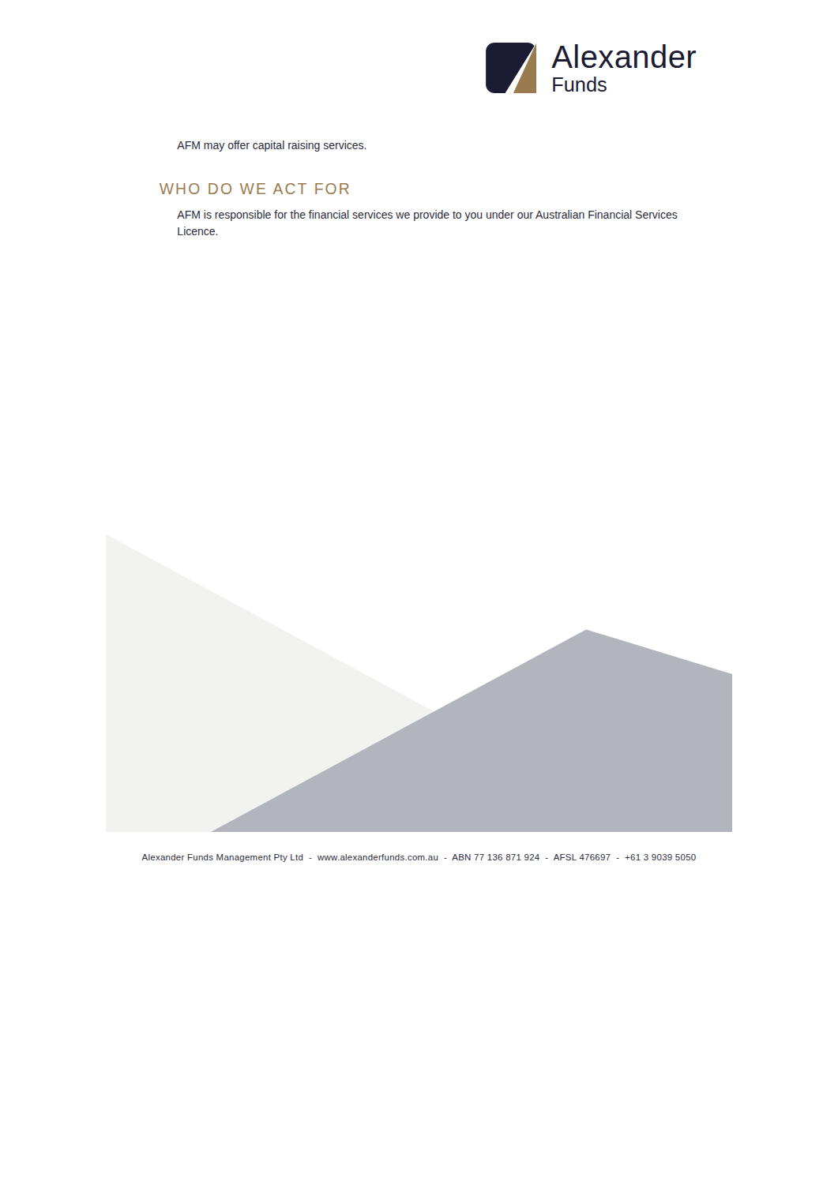Alexander Funds
AFM may offer capital raising services.
Who do we act for
AFM is responsible for the financial services we provide to you under our Australian Financial Services Licence.
Alexander Funds Management Pty Ltd - www.alexanderfunds.com.au - ABN 77 136 871 924 - AFSL 476697 - +61 3 9039 5050